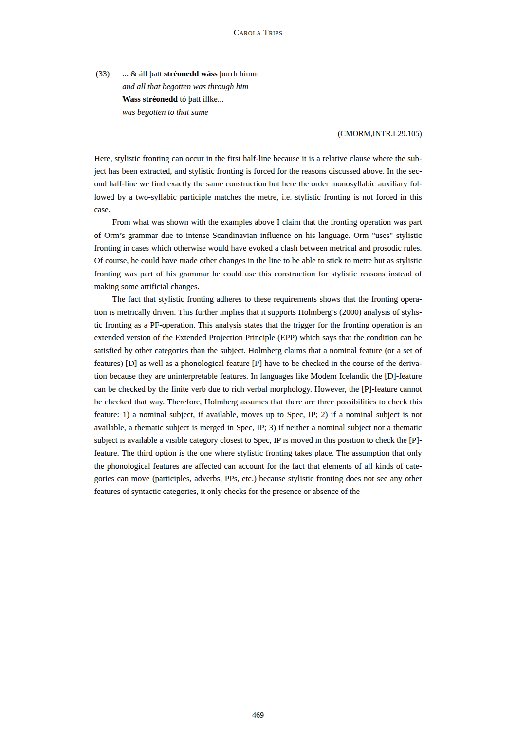Carola Trips
| (33) | ... & áll þatt stréonedd wáss þurrh hímm |
| | and all that begotten was through him |
| | Wass stréonedd tó þatt íllke... |
| | was begotten to that same |
(CMORM,INTR.L29.105)
Here, stylistic fronting can occur in the first half-line because it is a relative clause where the subject has been extracted, and stylistic fronting is forced for the reasons discussed above. In the second half-line we find exactly the same construction but here the order monosyllabic auxiliary followed by a two-syllabic participle matches the metre, i.e. stylistic fronting is not forced in this case.
From what was shown with the examples above I claim that the fronting operation was part of Orm’s grammar due to intense Scandinavian influence on his language. Orm "uses" stylistic fronting in cases which otherwise would have evoked a clash between metrical and prosodic rules. Of course, he could have made other changes in the line to be able to stick to metre but as stylistic fronting was part of his grammar he could use this construction for stylistic reasons instead of making some artificial changes.
The fact that stylistic fronting adheres to these requirements shows that the fronting operation is metrically driven. This further implies that it supports Holmberg’s (2000) analysis of stylistic fronting as a PF-operation. This analysis states that the trigger for the fronting operation is an extended version of the Extended Projection Principle (EPP) which says that the condition can be satisfied by other categories than the subject. Holmberg claims that a nominal feature (or a set of features) [D] as well as a phonological feature [P] have to be checked in the course of the derivation because they are uninterpretable features. In languages like Modern Icelandic the [D]-feature can be checked by the finite verb due to rich verbal morphology. However, the [P]-feature cannot be checked that way. Therefore, Holmberg assumes that there are three possibilities to check this feature: 1) a nominal subject, if available, moves up to Spec, IP; 2) if a nominal subject is not available, a thematic subject is merged in Spec, IP; 3) if neither a nominal subject nor a thematic subject is available a visible category closest to Spec, IP is moved in this position to check the [P]-feature. The third option is the one where stylistic fronting takes place. The assumption that only the phonological features are affected can account for the fact that elements of all kinds of categories can move (participles, adverbs, PPs, etc.) because stylistic fronting does not see any other features of syntactic categories, it only checks for the presence or absence of the
469